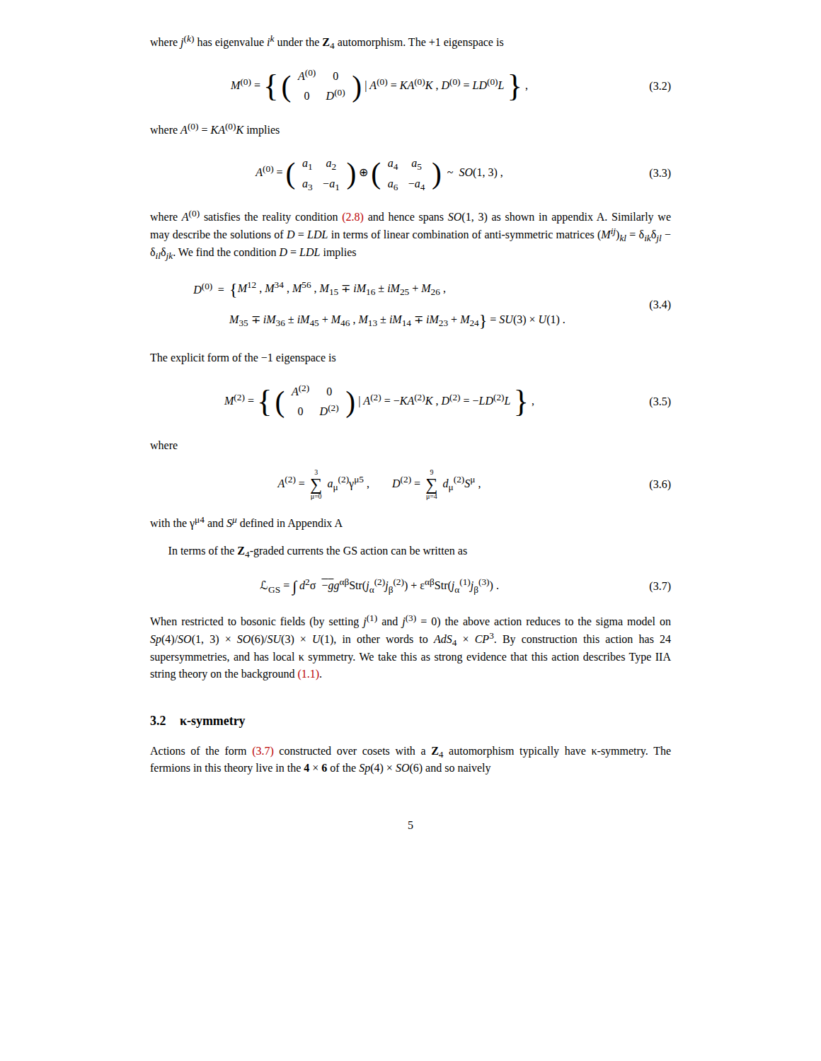where j(k) has eigenvalue ik under the Z4 automorphism. The +1 eigenspace is
M(0) = { (
| A (0) | 0 |
| 0 | D (0) |
) | A(0) = KA(0)K , D(0) = LD(0)L } ,
(3.2)
where A(0) = KA(0)K implies
A(0) = (
| a 1 | a 2 |
| a 3 | − a 1 |
) ⊕ (
| a 4 | a 5 |
| a 6 | − a 4 |
) ~ SO(1, 3) ,
(3.3)
where A(0) satisfies the reality condition (2.8) and hence spans SO(1, 3) as shown in appendix A. Similarly we may describe the solutions of D = LDL in terms of linear combination of anti-symmetric matrices (Mij)kl = δikδjl − δilδjk. We find the condition D = LDL implies
| D (0) | = | { M 12 , M 34 , M 56 , M 15 ∓ iM 16 ± iM 25 + M 26 , |
| | | M 35 ∓ iM 36 ± iM 45 + M 46 , M 13 ± iM 14 ∓ iM 23 + M 24 } = SU (3) × U (1) . |
(3.4)
The explicit form of the −1 eigenspace is
M(2) = { (
| A (2) | 0 |
| 0 | D (2) |
) | A(2) = −KA(2)K , D(2) = −LD(2)L } ,
(3.5)
where
A(2) = 3∑μ=0 aμ(2)γμ5 , D(2) = 9∑μ=4 dμ(2)Sμ ,
(3.6)
with the γμ4 and Sμ defined in Appendix A
In terms of the Z4-graded currents the GS action can be written as
ℒGS = ∫ d2σ −g gαβStr(jα(2)jβ(2)) + εαβStr(jα(1)jβ(3)) .
(3.7)
When restricted to bosonic fields (by setting j(1) and j(3) = 0) the above action reduces to the sigma model on Sp(4)/SO(1, 3) × SO(6)/SU(3) × U(1), in other words to AdS4 × CP3. By construction this action has 24 supersymmetries, and has local κ symmetry. We take this as strong evidence that this action describes Type IIA string theory on the background (1.1).
3.2κ-symmetry
Actions of the form (3.7) constructed over cosets with a Z4 automorphism typically have κ-symmetry. The fermions in this theory live in the 4 × 6 of the Sp(4) × SO(6) and so naively
5